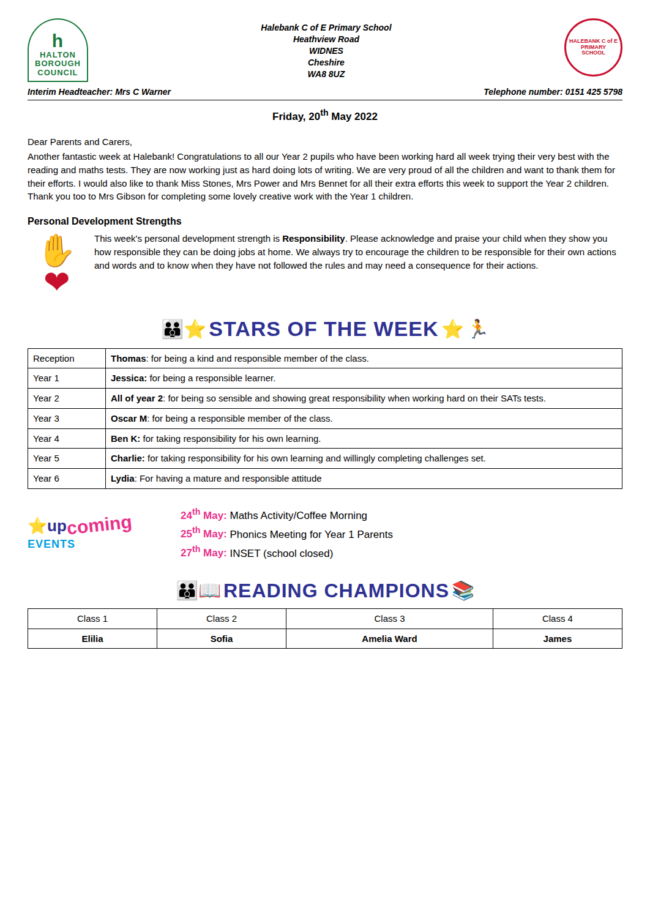h HALTON
BOROUGH
COUNCIL
Halebank C of E Primary School
Heathview Road
WIDNES
Cheshire
WA8 8UZ
HALEBANK C of E
PRIMARY SCHOOL
Interim Headteacher: Mrs C Warner Telephone number: 0151 425 5798
Friday, 20th May 2022
Dear Parents and Carers,
Another fantastic week at Halebank! Congratulations to all our Year 2 pupils who have been working hard all week trying their very best with the reading and maths tests. They are now working just as hard doing lots of writing. We are very proud of all the children and want to thank them for their efforts. I would also like to thank Miss Stones, Mrs Power and Mrs Bennet for all their extra efforts this week to support the Year 2 children. Thank you too to Mrs Gibson for completing some lovely creative work with the Year 1 children.
Personal Development Strengths
✋❤
This week's personal development strength is Responsibility. Please acknowledge and praise your child when they show you how responsible they can be doing jobs at home. We always try to encourage the children to be responsible for their own actions and words and to know when they have not followed the rules and may need a consequence for their actions.
👪⭐ STARS OF THE WEEK ⭐ 🏃
| Reception | Thomas : for being a kind and responsible member of the class. |
| Year 1 | Jessica: for being a responsible learner. |
| Year 2 | All of year 2 : for being so sensible and showing great responsibility when working hard on their SATs tests. |
| Year 3 | Oscar M : for being a responsible member of the class. |
| Year 4 | Ben K: for taking responsibility for his own learning. |
| Year 5 | Charlie: for taking responsibility for his own learning and willingly completing challenges set. |
| Year 6 | Lydia : For having a mature and responsible attitude |
⭐up coming EVENTS
24th May: Maths Activity/Coffee Morning
25th May: Phonics Meeting for Year 1 Parents
27th May: INSET (school closed)
👪📖 READING CHAMPIONS 📚
| Class 1 | Class 2 | Class 3 | Class 4 |
| Elilia | Sofia | Amelia Ward | James |